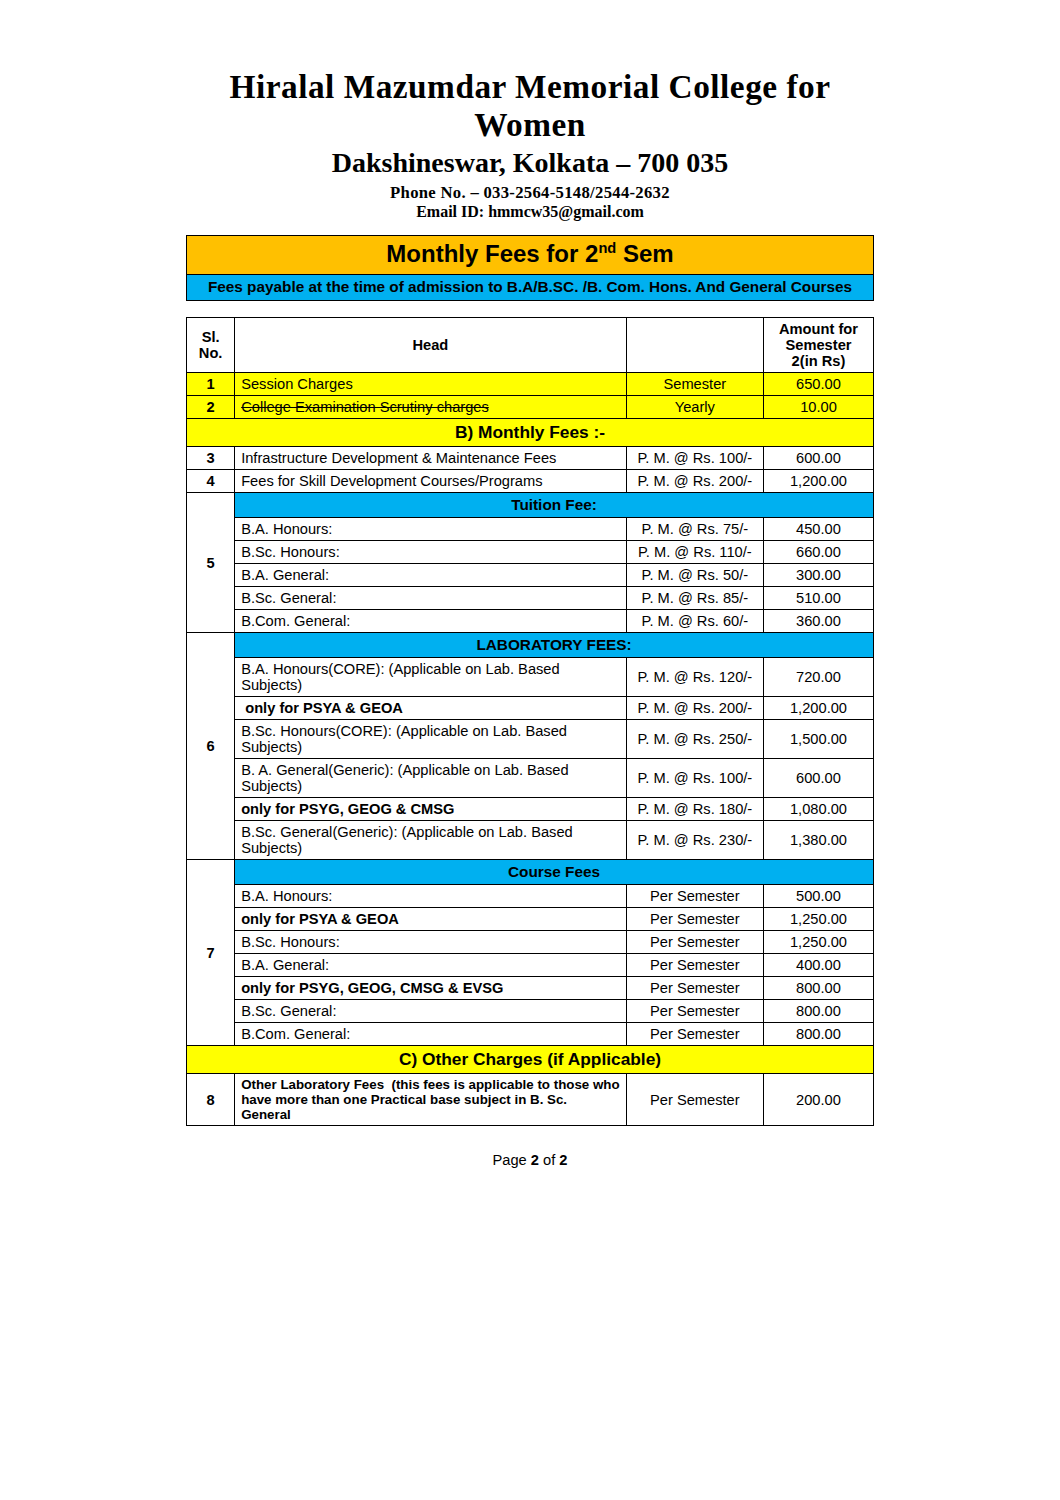Hiralal Mazumdar Memorial College for Women
Dakshineswar, Kolkata – 700 035
Phone No. – 033-2564-5148/2544-2632
Email ID: hmmcw35@gmail.com
Monthly Fees for 2nd Sem
Fees payable at the time of admission to B.A/B.SC. /B. Com. Hons. And General Courses
| Sl. No. | Head | | Amount for Semester 2(in Rs) |
| --- | --- | --- | --- |
| 1 | Session Charges | Semester | 650.00 |
| 2 | College Examination Scrutiny charges | Yearly | 10.00 |
| B) Monthly Fees :- |
| 3 | Infrastructure Development & Maintenance Fees | P. M. @ Rs. 100/- | 600.00 |
| 4 | Fees for Skill Development Courses/Programs | P. M. @ Rs. 200/- | 1,200.00 |
| 5 | Tuition Fee: |
| B.A. Honours: | P. M. @ Rs. 75/- | 450.00 |
| B.Sc. Honours: | P. M. @ Rs. 110/- | 660.00 |
| B.A. General: | P. M. @ Rs. 50/- | 300.00 |
| B.Sc. General: | P. M. @ Rs. 85/- | 510.00 |
| B.Com. General: | P. M. @ Rs. 60/- | 360.00 |
| 6 | LABORATORY FEES: |
| B.A. Honours(CORE): (Applicable on Lab. Based Subjects) | P. M. @ Rs. 120/- | 720.00 |
| only for PSYA & GEOA | P. M. @ Rs. 200/- | 1,200.00 |
| B.Sc. Honours(CORE): (Applicable on Lab. Based Subjects) | P. M. @ Rs. 250/- | 1,500.00 |
| B. A. General(Generic): (Applicable on Lab. Based Subjects) | P. M. @ Rs. 100/- | 600.00 |
| only for PSYG, GEOG & CMSG | P. M. @ Rs. 180/- | 1,080.00 |
| B.Sc. General(Generic): (Applicable on Lab. Based Subjects) | P. M. @ Rs. 230/- | 1,380.00 |
| 7 | Course Fees |
| B.A. Honours: | Per Semester | 500.00 |
| only for PSYA & GEOA | Per Semester | 1,250.00 |
| B.Sc. Honours: | Per Semester | 1,250.00 |
| B.A. General: | Per Semester | 400.00 |
| only for PSYG, GEOG, CMSG & EVSG | Per Semester | 800.00 |
| B.Sc. General: | Per Semester | 800.00 |
| B.Com. General: | Per Semester | 800.00 |
| C) Other Charges (if Applicable) |
| 8 | Other Laboratory Fees (this fees is applicable to those who have more than one Practical base subject in B. Sc. General | Per Semester | 200.00 |
Page 2 of 2